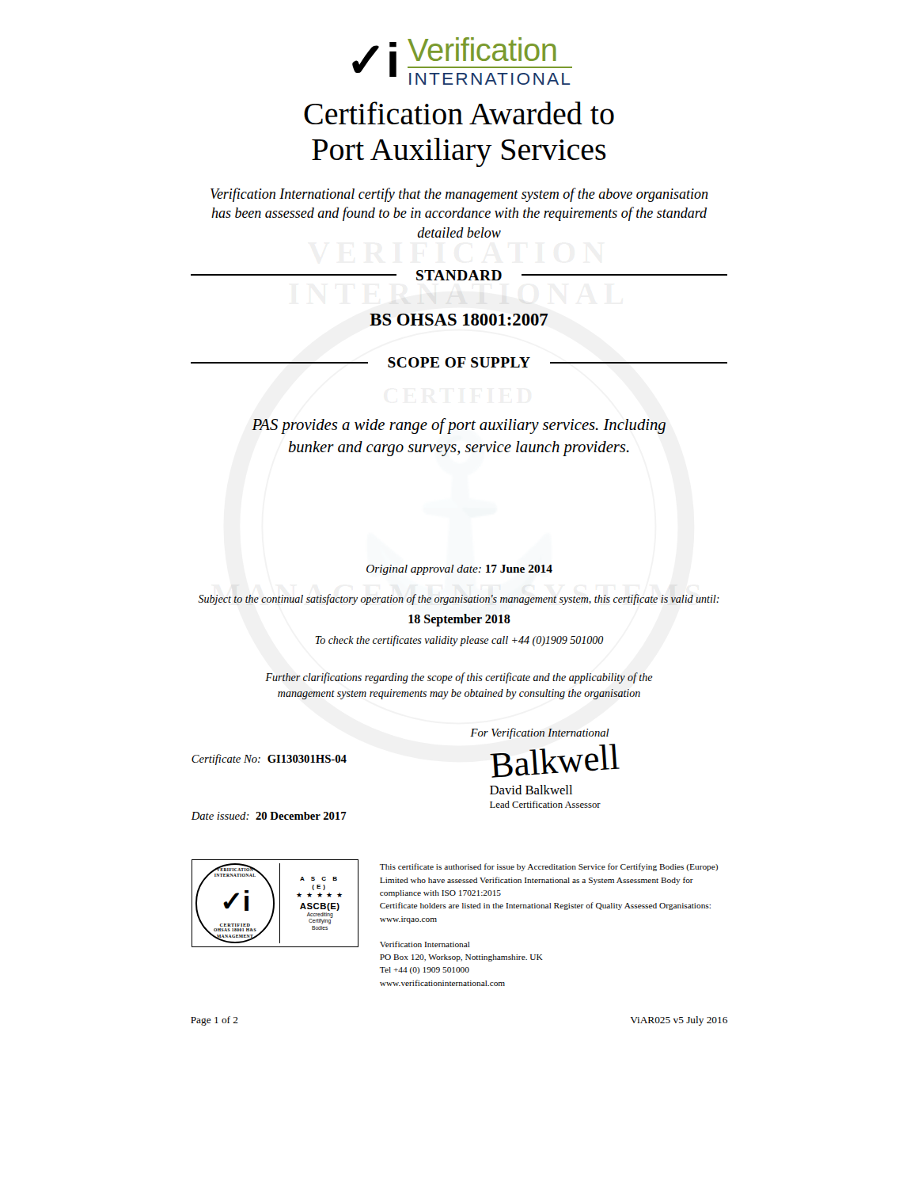⚓
Verification International
Certified
Management Systems
✓i Verification INTERNATIONAL
Certification Awarded to Port Auxiliary Services
Verification International certify that the management system of the above organisation has been assessed and found to be in accordance with the requirements of the standard detailed below
STANDARD
BS OHSAS 18001:2007
SCOPE OF SUPPLY
PAS provides a wide range of port auxiliary services. Including bunker and cargo surveys, service launch providers.
Original approval date: ​17 June 2014
Subject to the continual satisfactory operation of the organisation's management system, this certificate is valid until: 18 September 2018 To check the certificates validity please call +44 (0)1909 501000
Further clarifications regarding the scope of this certificate and the applicability of the
management system requirements may be obtained by consulting the organisation
| Certificate No: GI130301HS-04 Date issued: 20 December 2017 | For Verification International Balkwell David Balkwell Lead Certification Assessor |
| VERIFICATION INTERNATIONAL ✓i CERTIFIED OHSAS 18001 H&S MANAGEMENT A S C B (E) ★ ★ ★ ★ ★ ASCB(E) Accrediting Certifying Bodies | This certificate is authorised for issue by Accreditation Service for Certifying Bodies (Europe) Limited who have assessed Verification International as a System Assessment Body for compliance with ISO 17021:2015 Certificate holders are listed in the International Register of Quality Assessed Organisations: www.irqao.com Verification International PO Box 120, Worksop, Nottinghamshire. UK Tel +44 (0) 1909 501000 www.verificationinternational.com |
Page 1 of 2 ViAR025 v5 July 2016